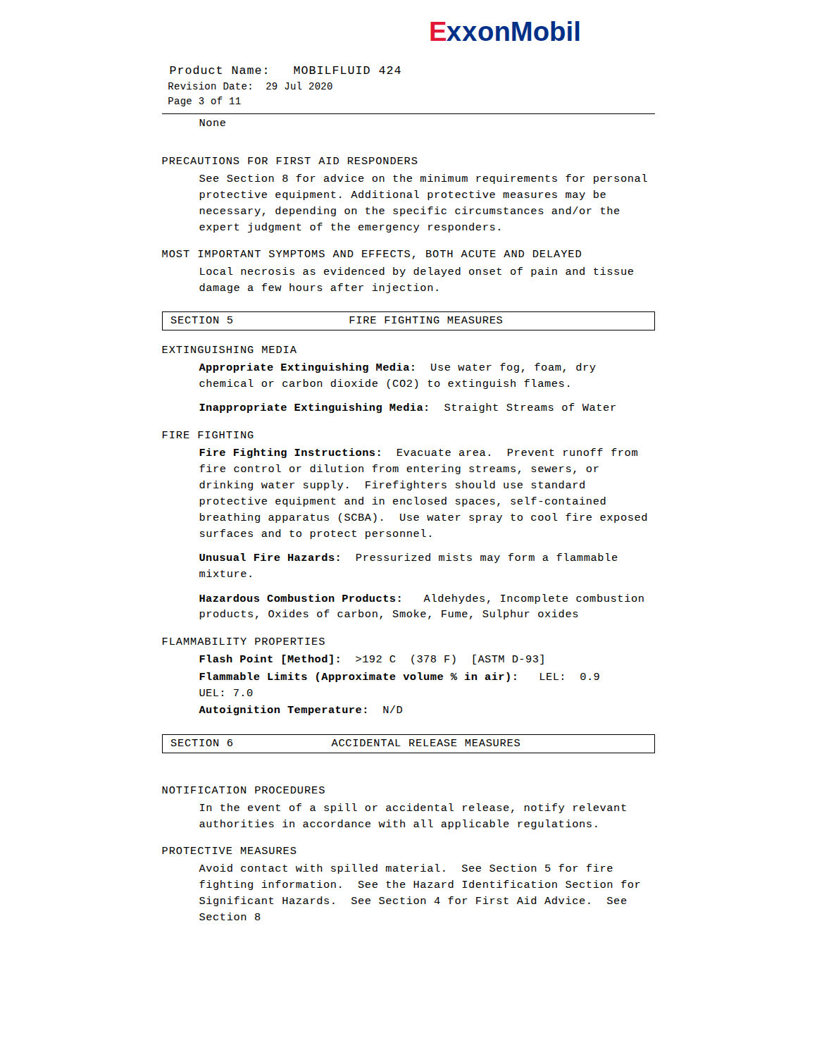Product Name: MOBILFLUID 424
Revision Date: 29 Jul 2020
Page 3 of 11
None
PRECAUTIONS FOR FIRST AID RESPONDERS
See Section 8 for advice on the minimum requirements for personal protective equipment. Additional protective measures may be necessary, depending on the specific circumstances and/or the expert judgment of the emergency responders.
MOST IMPORTANT SYMPTOMS AND EFFECTS, BOTH ACUTE AND DELAYED
Local necrosis as evidenced by delayed onset of pain and tissue damage a few hours after injection.
SECTION 5
FIRE FIGHTING MEASURES
EXTINGUISHING MEDIA
Appropriate Extinguishing Media: Use water fog, foam, dry chemical or carbon dioxide (CO2) to extinguish flames.
Inappropriate Extinguishing Media: Straight Streams of Water
FIRE FIGHTING
Fire Fighting Instructions: Evacuate area. Prevent runoff from fire control or dilution from entering streams, sewers, or drinking water supply. Firefighters should use standard protective equipment and in enclosed spaces, self-contained breathing apparatus (SCBA). Use water spray to cool fire exposed surfaces and to protect personnel.
Unusual Fire Hazards: Pressurized mists may form a flammable mixture.
Hazardous Combustion Products: Aldehydes, Incomplete combustion products, Oxides of carbon, Smoke, Fume, Sulphur oxides
FLAMMABILITY PROPERTIES
Flash Point [Method]: >192 C (378 F) [ASTM D-93]
Flammable Limits (Approximate volume % in air): LEL: 0.9 UEL: 7.0
Autoignition Temperature: N/D
SECTION 6
ACCIDENTAL RELEASE MEASURES
NOTIFICATION PROCEDURES
In the event of a spill or accidental release, notify relevant authorities in accordance with all applicable regulations.
PROTECTIVE MEASURES
Avoid contact with spilled material. See Section 5 for fire fighting information. See the Hazard Identification Section for Significant Hazards. See Section 4 for First Aid Advice. See Section 8